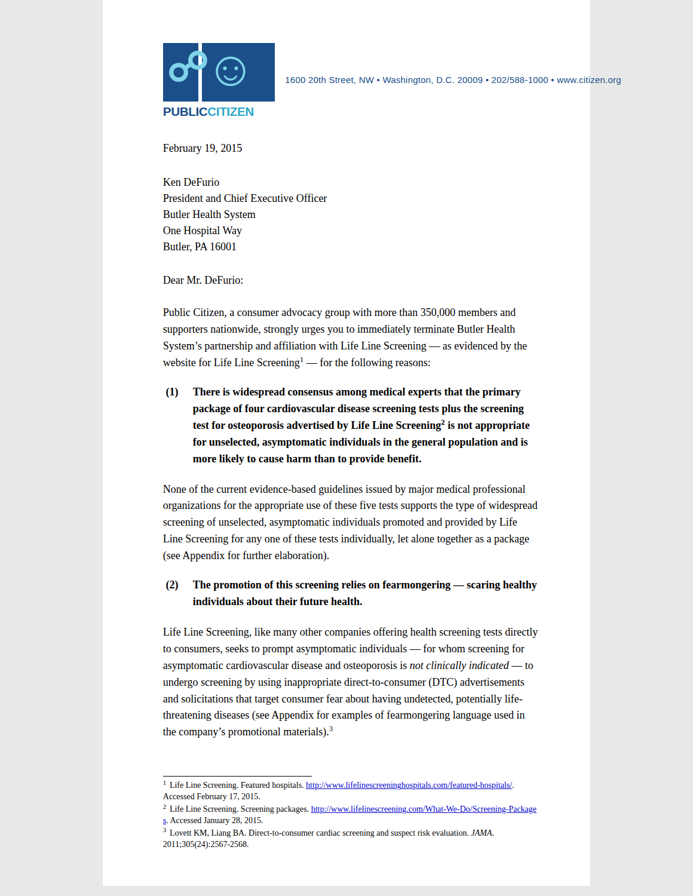☍
☺
PUBLIC CITIZEN
1600 20th Street, NW • Washington, D.C. 20009 • 202/588-1000 • www.citizen.org
February 19, 2015
Ken DeFurio
President and Chief Executive Officer
Butler Health System
One Hospital Way
Butler, PA 16001
Dear Mr. DeFurio:
Public Citizen, a consumer advocacy group with more than 350,000 members and supporters nationwide, strongly urges you to immediately terminate Butler Health System’s partnership and affiliation with Life Line Screening — as evidenced by the website for Life Line Screening1 — for the following reasons:
(1) There is widespread consensus among medical experts that the primary package of four cardiovascular disease screening tests plus the screening test for osteoporosis advertised by Life Line Screening2 is not appropriate for unselected, asymptomatic individuals in the general population and is more likely to cause harm than to provide benefit.
None of the current evidence-based guidelines issued by major medical professional organizations for the appropriate use of these five tests supports the type of widespread screening of unselected, asymptomatic individuals promoted and provided by Life Line Screening for any one of these tests individually, let alone together as a package (see Appendix for further elaboration).
(2) The promotion of this screening relies on fearmongering — scaring healthy individuals about their future health.
Life Line Screening, like many other companies offering health screening tests directly to consumers, seeks to prompt asymptomatic individuals — for whom screening for asymptomatic cardiovascular disease and osteoporosis is not clinically indicated — to undergo screening by using inappropriate direct-to-consumer (DTC) advertisements and solicitations that target consumer fear about having undetected, potentially life-threatening diseases (see Appendix for examples of fearmongering language used in the company’s promotional materials).3
1 Life Line Screening. Featured hospitals. http://www.lifelinescreeninghospitals.com/featured-hospitals/. Accessed February 17, 2015.
2 Life Line Screening. Screening packages. http://www.lifelinescreening.com/What-We-Do/Screening-Packages. Accessed January 28, 2015.
3 Lovett KM, Liang BA. Direct-to-consumer cardiac screening and suspect risk evaluation. JAMA. 2011;305(24):2567-2568.